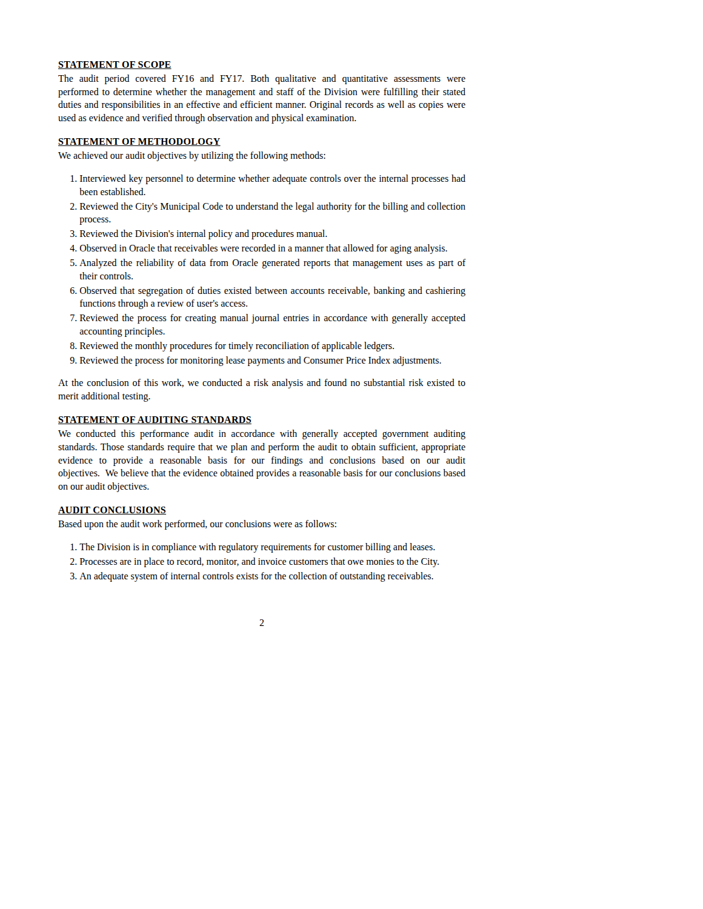STATEMENT OF SCOPE
The audit period covered FY16 and FY17. Both qualitative and quantitative assessments were performed to determine whether the management and staff of the Division were fulfilling their stated duties and responsibilities in an effective and efficient manner. Original records as well as copies were used as evidence and verified through observation and physical examination.
STATEMENT OF METHODOLOGY
We achieved our audit objectives by utilizing the following methods:
Interviewed key personnel to determine whether adequate controls over the internal processes had been established.
Reviewed the City's Municipal Code to understand the legal authority for the billing and collection process.
Reviewed the Division's internal policy and procedures manual.
Observed in Oracle that receivables were recorded in a manner that allowed for aging analysis.
Analyzed the reliability of data from Oracle generated reports that management uses as part of their controls.
Observed that segregation of duties existed between accounts receivable, banking and cashiering functions through a review of user's access.
Reviewed the process for creating manual journal entries in accordance with generally accepted accounting principles.
Reviewed the monthly procedures for timely reconciliation of applicable ledgers.
Reviewed the process for monitoring lease payments and Consumer Price Index adjustments.
At the conclusion of this work, we conducted a risk analysis and found no substantial risk existed to merit additional testing.
STATEMENT OF AUDITING STANDARDS
We conducted this performance audit in accordance with generally accepted government auditing standards. Those standards require that we plan and perform the audit to obtain sufficient, appropriate evidence to provide a reasonable basis for our findings and conclusions based on our audit objectives. We believe that the evidence obtained provides a reasonable basis for our conclusions based on our audit objectives.
AUDIT CONCLUSIONS
Based upon the audit work performed, our conclusions were as follows:
The Division is in compliance with regulatory requirements for customer billing and leases.
Processes are in place to record, monitor, and invoice customers that owe monies to the City.
An adequate system of internal controls exists for the collection of outstanding receivables.
2